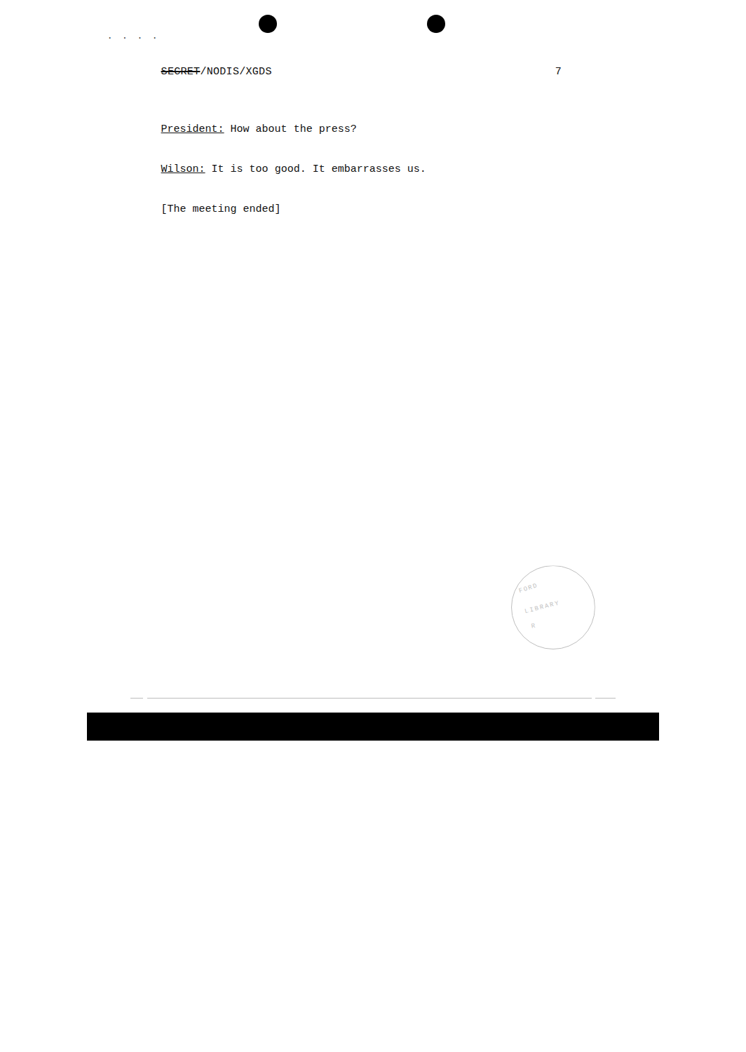. . . .
SECRET/NODIS/XGDS
7
President: How about the press?
Wilson: It is too good. It embarrasses us.
[The meeting ended]
FORD
LIBRARY
R